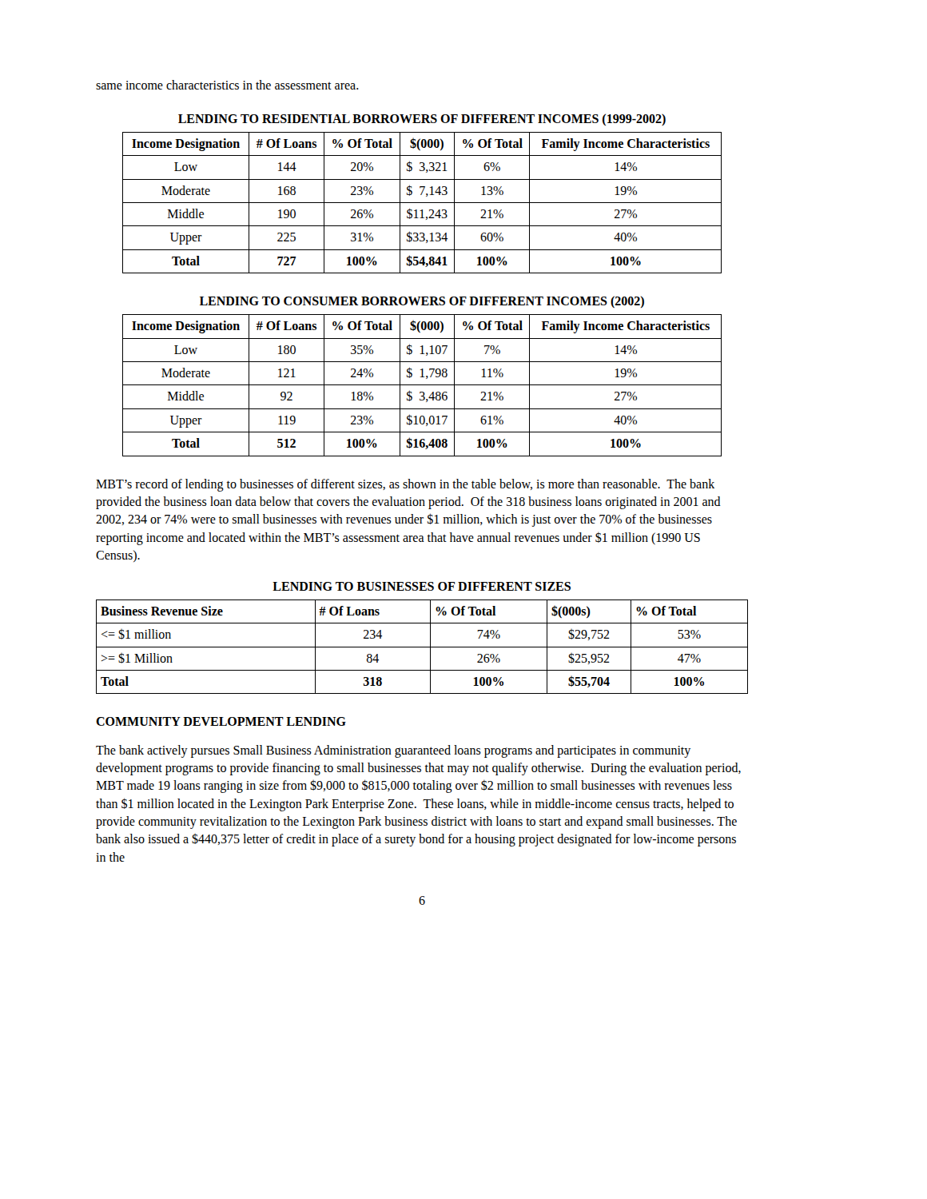same income characteristics in the assessment area.
Lending to Residential Borrowers of Different Incomes (1999-2002)
| Income Designation | # Of Loans | % Of Total | $(000) | % Of Total | Family Income Characteristics |
| --- | --- | --- | --- | --- | --- |
| Low | 144 | 20% | $ 3,321 | 6% | 14% |
| Moderate | 168 | 23% | $ 7,143 | 13% | 19% |
| Middle | 190 | 26% | $11,243 | 21% | 27% |
| Upper | 225 | 31% | $33,134 | 60% | 40% |
| Total | 727 | 100% | $54,841 | 100% | 100% |
Lending to Consumer Borrowers of Different Incomes (2002)
| Income Designation | # Of Loans | % Of Total | $(000) | % Of Total | Family Income Characteristics |
| --- | --- | --- | --- | --- | --- |
| Low | 180 | 35% | $ 1,107 | 7% | 14% |
| Moderate | 121 | 24% | $ 1,798 | 11% | 19% |
| Middle | 92 | 18% | $ 3,486 | 21% | 27% |
| Upper | 119 | 23% | $10,017 | 61% | 40% |
| Total | 512 | 100% | $16,408 | 100% | 100% |
MBT’s record of lending to businesses of different sizes, as shown in the table below, is more than reasonable. The bank provided the business loan data below that covers the evaluation period. Of the 318 business loans originated in 2001 and 2002, 234 or 74% were to small businesses with revenues under $1 million, which is just over the 70% of the businesses reporting income and located within the MBT’s assessment area that have annual revenues under $1 million (1990 US Census).
Lending to Businesses of Different Sizes
| Business Revenue Size | # Of Loans | % Of Total | $(000s) | % Of Total |
| --- | --- | --- | --- | --- |
| <= $1 million | 234 | 74% | $29,752 | 53% |
| >= $1 Million | 84 | 26% | $25,952 | 47% |
| Total | 318 | 100% | $55,704 | 100% |
Community Development Lending
The bank actively pursues Small Business Administration guaranteed loans programs and participates in community development programs to provide financing to small businesses that may not qualify otherwise. During the evaluation period, MBT made 19 loans ranging in size from $9,000 to $815,000 totaling over $2 million to small businesses with revenues less than $1 million located in the Lexington Park Enterprise Zone. These loans, while in middle-income census tracts, helped to provide community revitalization to the Lexington Park business district with loans to start and expand small businesses. The bank also issued a $440,375 letter of credit in place of a surety bond for a housing project designated for low-income persons in the
6